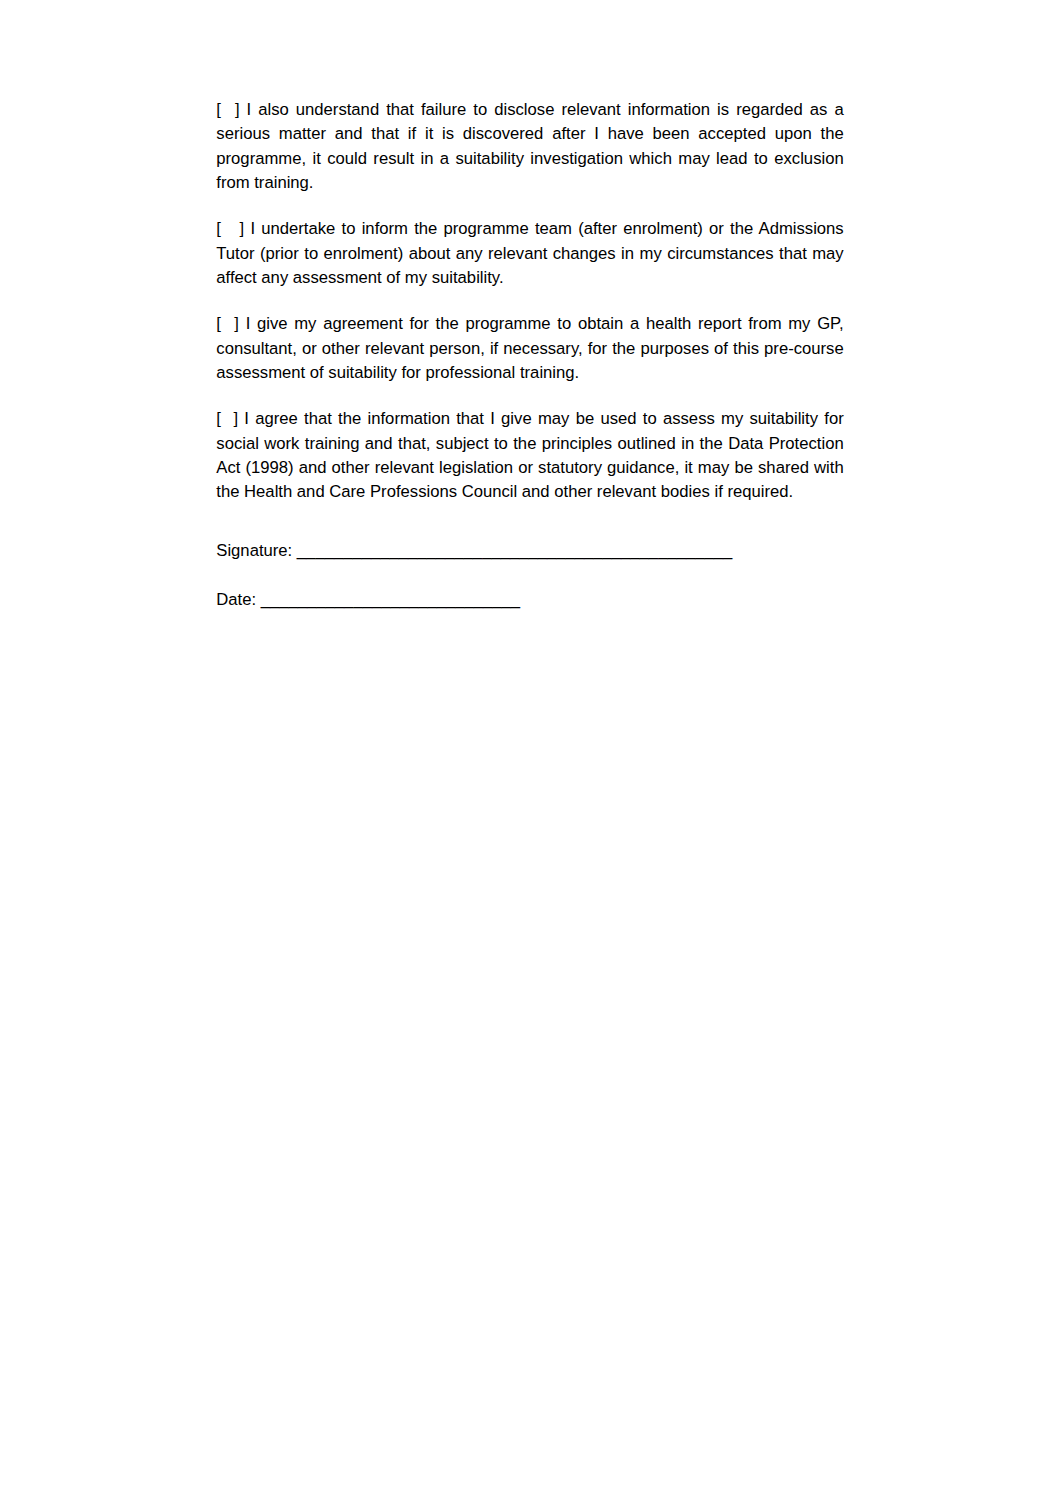[ ] I also understand that failure to disclose relevant information is regarded as a serious matter and that if it is discovered after I have been accepted upon the programme, it could result in a suitability investigation which may lead to exclusion from training.
[ ] I undertake to inform the programme team (after enrolment) or the Admissions Tutor (prior to enrolment) about any relevant changes in my circumstances that may affect any assessment of my suitability.
[ ] I give my agreement for the programme to obtain a health report from my GP, consultant, or other relevant person, if necessary, for the purposes of this pre-course assessment of suitability for professional training.
[ ] I agree that the information that I give may be used to assess my suitability for social work training and that, subject to the principles outlined in the Data Protection Act (1998) and other relevant legislation or statutory guidance, it may be shared with the Health and Care Professions Council and other relevant bodies if required.
Signature: _______________________________________________
Date: ____________________________